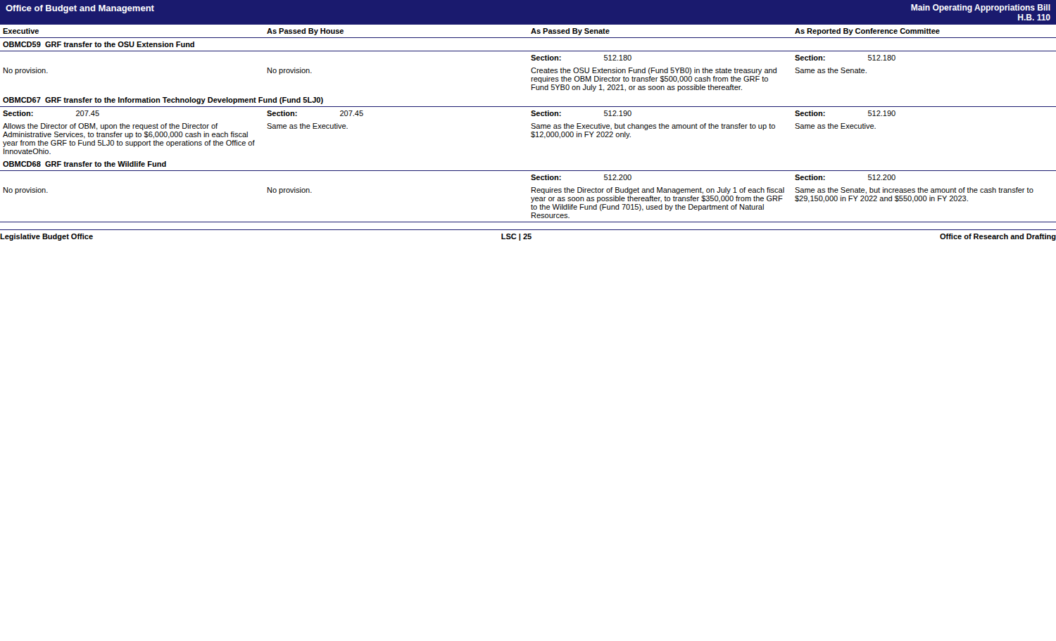Office of Budget and Management
Main Operating Appropriations Bill
H.B. 110
| Executive | As Passed By House | As Passed By Senate | As Reported By Conference Committee |
| OBMCD59 GRF transfer to the OSU Extension Fund |
| | | Section: 512.180 | Section: 512.180 |
| No provision. | No provision. | Creates the OSU Extension Fund (Fund 5YB0) in the state treasury and requires the OBM Director to transfer $500,000 cash from the GRF to Fund 5YB0 on July 1, 2021, or as soon as possible thereafter. | Same as the Senate. |
| OBMCD67 GRF transfer to the Information Technology Development Fund (Fund 5LJ0) |
| Section: 207.45 | Section: 207.45 | Section: 512.190 | Section: 512.190 |
| Allows the Director of OBM, upon the request of the Director of Administrative Services, to transfer up to $6,000,000 cash in each fiscal year from the GRF to Fund 5LJ0 to support the operations of the Office of InnovateOhio. | Same as the Executive. | Same as the Executive, but changes the amount of the transfer to up to $12,000,000 in FY 2022 only. | Same as the Executive. |
| OBMCD68 GRF transfer to the Wildlife Fund |
| | | Section: 512.200 | Section: 512.200 |
| No provision. | No provision. | Requires the Director of Budget and Management, on July 1 of each fiscal year or as soon as possible thereafter, to transfer $350,000 from the GRF to the Wildlife Fund (Fund 7015), used by the Department of Natural Resources. | Same as the Senate, but increases the amount of the cash transfer to $29,150,000 in FY 2022 and $550,000 in FY 2023. |
Legislative Budget Office
LSC | 25
Office of Research and Drafting